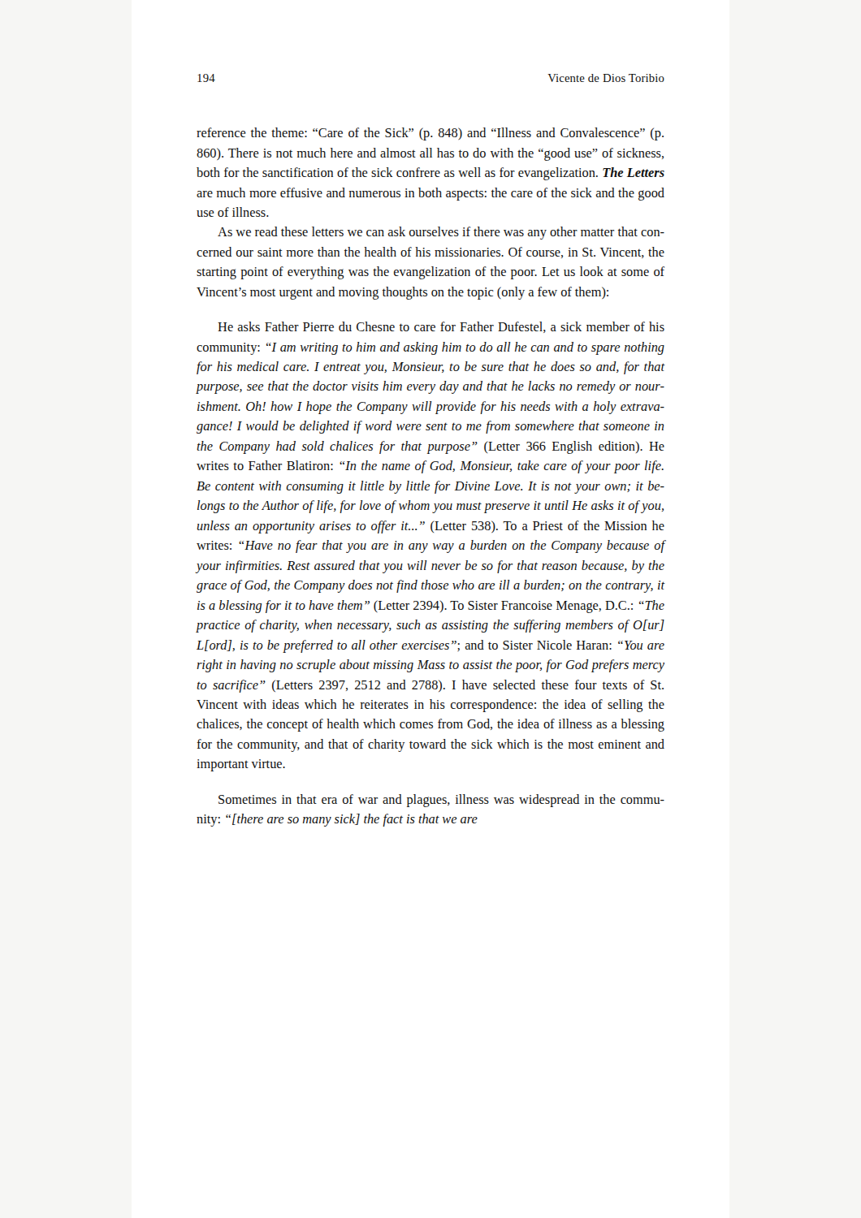194 Vicente de Dios Toribio
reference the theme: “Care of the Sick” (p. 848) and “Illness and Convalescence” (p. 860). There is not much here and almost all has to do with the “good use” of sickness, both for the sanctification of the sick confrere as well as for evangelization. The Letters are much more effusive and numerous in both aspects: the care of the sick and the good use of illness.
As we read these letters we can ask ourselves if there was any other matter that concerned our saint more than the health of his missionaries. Of course, in St. Vincent, the starting point of everything was the evangelization of the poor. Let us look at some of Vincent’s most urgent and moving thoughts on the topic (only a few of them):
He asks Father Pierre du Chesne to care for Father Dufestel, a sick member of his community: “I am writing to him and asking him to do all he can and to spare nothing for his medical care. I entreat you, Monsieur, to be sure that he does so and, for that purpose, see that the doctor visits him every day and that he lacks no remedy or nourishment. Oh! how I hope the Company will provide for his needs with a holy extravagance! I would be delighted if word were sent to me from somewhere that someone in the Company had sold chalices for that purpose” (Letter 366 English edition). He writes to Father Blatiron: “In the name of God, Monsieur, take care of your poor life. Be content with consuming it little by little for Divine Love. It is not your own; it belongs to the Author of life, for love of whom you must preserve it until He asks it of you, unless an opportunity arises to offer it...” (Letter 538). To a Priest of the Mission he writes: “Have no fear that you are in any way a burden on the Company because of your infirmities. Rest assured that you will never be so for that reason because, by the grace of God, the Company does not find those who are ill a burden; on the contrary, it is a blessing for it to have them” (Letter 2394). To Sister Francoise Menage, D.C.: “The practice of charity, when necessary, such as assisting the suffering members of O[ur] L[ord], is to be preferred to all other exercises”; and to Sister Nicole Haran: “You are right in having no scruple about missing Mass to assist the poor, for God prefers mercy to sacrifice” (Letters 2397, 2512 and 2788). I have selected these four texts of St. Vincent with ideas which he reiterates in his correspondence: the idea of selling the chalices, the concept of health which comes from God, the idea of illness as a blessing for the community, and that of charity toward the sick which is the most eminent and important virtue.
Sometimes in that era of war and plagues, illness was widespread in the community: “[there are so many sick] the fact is that we are